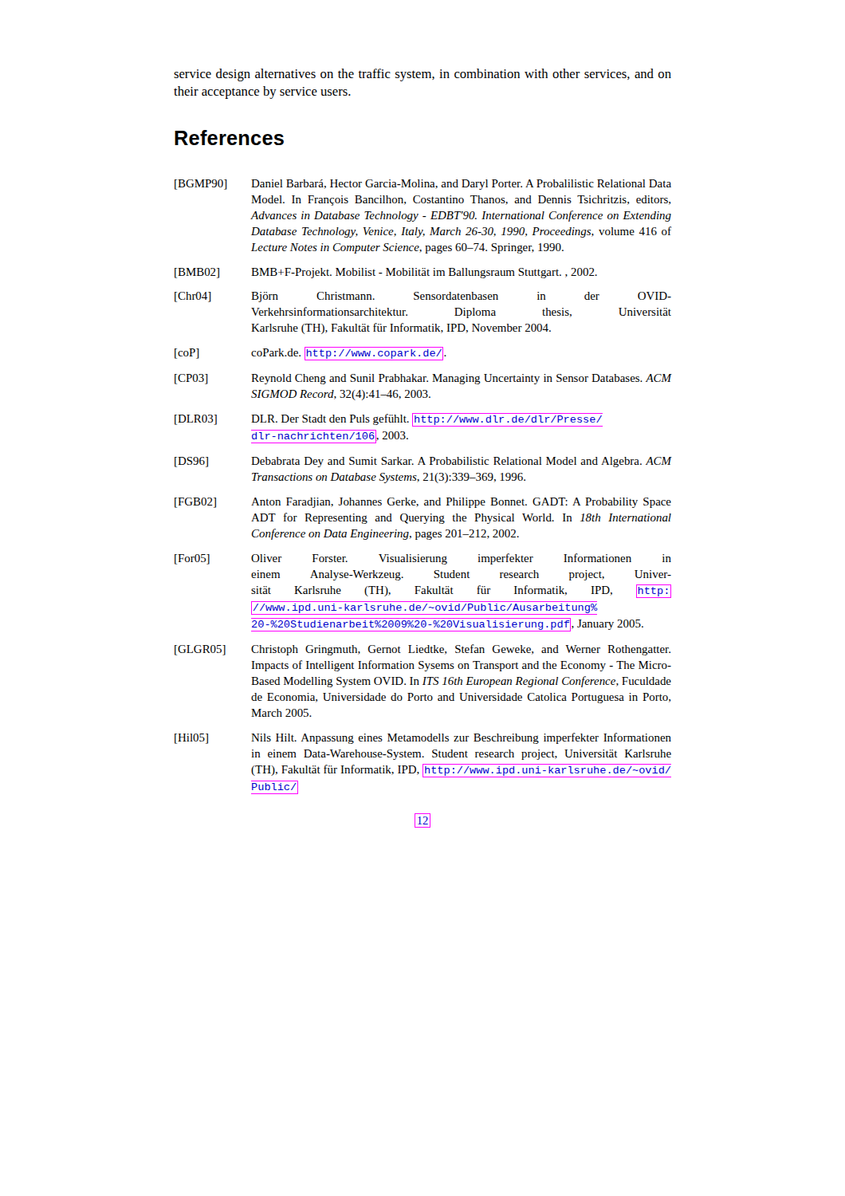service design alternatives on the traffic system, in combination with other services, and on their acceptance by service users.
References
[BGMP90]
Daniel Barbará, Hector Garcia-Molina, and Daryl Porter. A Probalilistic Relational Data Model. In François Bancilhon, Costantino Thanos, and Dennis Tsichritzis, editors, Advances in Database Technology - EDBT'90. International Conference on Extending Database Technology, Venice, Italy, March 26-30, 1990, Proceedings, volume 416 of Lecture Notes in Computer Science, pages 60–74. Springer, 1990.
[BMB02]
BMB+F-Projekt. Mobilist - Mobilität im Ballungsraum Stuttgart. , 2002.
[Chr04]
Björn Christmann. Sensordatenbasen in der OVID-
Verkehrsinformationsarchitektur. Diploma thesis, Universität
Karlsruhe (TH), Fakultät für Informatik, IPD, November 2004.
[coP]
coPark.de. http://www.copark.de/.
[CP03]
Reynold Cheng and Sunil Prabhakar. Managing Uncertainty in Sensor Databases. ACM SIGMOD Record, 32(4):41–46, 2003.
[DLR03]
DLR. Der Stadt den Puls gefühlt. http://www.dlr.de/dlr/Presse/
dlr-nachrichten/106, 2003.
[DS96]
Debabrata Dey and Sumit Sarkar. A Probabilistic Relational Model and Algebra. ACM Transactions on Database Systems, 21(3):339–369, 1996.
[FGB02]
Anton Faradjian, Johannes Gerke, and Philippe Bonnet. GADT: A Probability Space ADT for Representing and Querying the Physical World. In 18th International Conference on Data Engineering, pages 201–212, 2002.
[For05]
Oliver Forster. Visualisierung imperfekter Informationen in
einem Analyse-Werkzeug. Student research project, Univer-
sität Karlsruhe(TH), Fakultät für Informatik, IPD, http:
//www.ipd.uni-karlsruhe.de/~ovid/Public/Ausarbeitung%
20-%20Studienarbeit%2009%20-%20Visualisierung.pdf, January 2005.
[GLGR05]
Christoph Gringmuth, Gernot Liedtke, Stefan Geweke, and Werner Rothengatter. Impacts of Intelligent Information Sysems on Transport and the Economy - The Micro-Based Modelling System OVID. In ITS 16th European Regional Conference, Fuculdade de Economia, Universidade do Porto and Universidade Catolica Portuguesa in Porto, March 2005.
[Hil05]
Nils Hilt. Anpassung eines Metamodells zur Beschreibung imperfekter Informationen in einem Data-Warehouse-System. Student research project, Universität Karlsruhe (TH), Fakultät für Informatik, IPD, http://www.ipd.uni-karlsruhe.de/~ovid/Public/
12